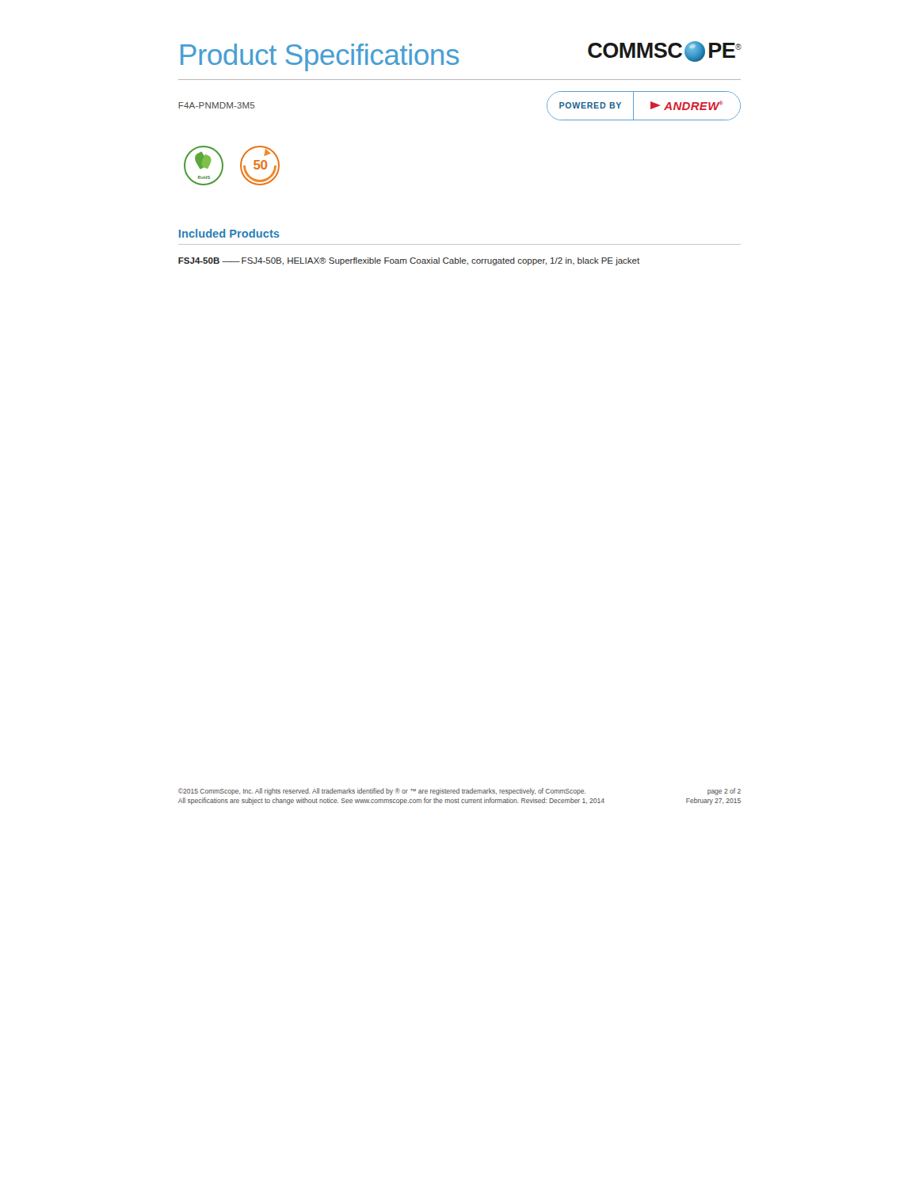Product Specifications
COMMSC PE®
F4A-PNMDM-3M5
POWERED BY
ANDREW®
RoHS
50
Included Products
FSJ4-50B —— FSJ4-50B, HELIAX® Superflexible Foam Coaxial Cable, corrugated copper, 1/2 in, black PE jacket
©2015 CommScope, Inc. All rights reserved. All trademarks identified by ® or ™ are registered trademarks, respectively, of CommScope.
All specifications are subject to change without notice. See www.commscope.com for the most current information. Revised: December 1, 2014
page 2 of 2
February 27, 2015